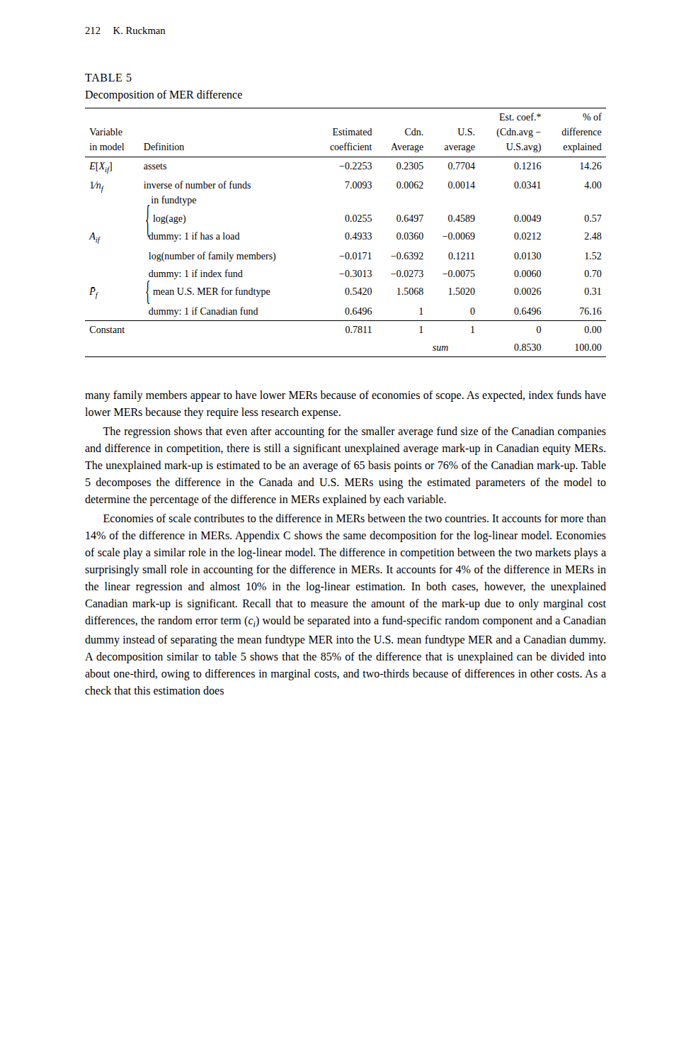212 K. Ruckman
TABLE 5 Decomposition of MER difference
| Variable in model | Definition | Estimated coefficient | Cdn. Average | U.S. average | Est. coef.* (Cdn.avg − U.S.avg) | % of difference explained |
| --- | --- | --- | --- | --- | --- | --- |
| E [ X if ] | assets | −0.2253 | 0.2305 | 0.7704 | 0.1216 | 14.26 |
| 1⁄ n f | inverse of number of funds in fundtype | 7.0093 | 0.0062 | 0.0014 | 0.0341 | 4.00 |
| | { log(age) | 0.0255 | 0.6497 | 0.4589 | 0.0049 | 0.57 |
| A if | dummy: 1 if has a load | 0.4933 | 0.0360 | −0.0069 | 0.0212 | 2.48 |
| | log(number of family members) | −0.0171 | −0.6392 | 0.1211 | 0.0130 | 1.52 |
| | dummy: 1 if index fund | −0.3013 | −0.0273 | −0.0075 | 0.0060 | 0.70 |
| P̄ f | { mean U.S. MER for fundtype | 0.5420 | 1.5068 | 1.5020 | 0.0026 | 0.31 |
| | dummy: 1 if Canadian fund | 0.6496 | 1 | 0 | 0.6496 | 76.16 |
| Constant | 0.7811 | 1 | 1 | 0 | 0.00 |
| | sum | 0.8530 | 100.00 |
many family members appear to have lower MERs because of economies of scope. As expected, index funds have lower MERs because they require less research expense.
The regression shows that even after accounting for the smaller average fund size of the Canadian companies and difference in competition, there is still a significant unexplained average mark-up in Canadian equity MERs. The unexplained mark-up is estimated to be an average of 65 basis points or 76% of the Canadian mark-up. Table 5 decomposes the difference in the Canada and U.S. MERs using the estimated parameters of the model to determine the percentage of the difference in MERs explained by each variable.
Economies of scale contributes to the difference in MERs between the two countries. It accounts for more than 14% of the difference in MERs. Appendix C shows the same decomposition for the log-linear model. Economies of scale play a similar role in the log-linear model. The difference in competition between the two markets plays a surprisingly small role in accounting for the difference in MERs. It accounts for 4% of the difference in MERs in the linear regression and almost 10% in the log-linear estimation. In both cases, however, the unexplained Canadian mark-up is significant. Recall that to measure the amount of the mark-up due to only marginal cost differences, the random error term (ci) would be separated into a fund-specific random component and a Canadian dummy instead of separating the mean fundtype MER into the U.S. mean fundtype MER and a Canadian dummy. A decomposition similar to table 5 shows that the 85% of the difference that is unexplained can be divided into about one-third, owing to differences in marginal costs, and two-thirds because of differences in other costs. As a check that this estimation does